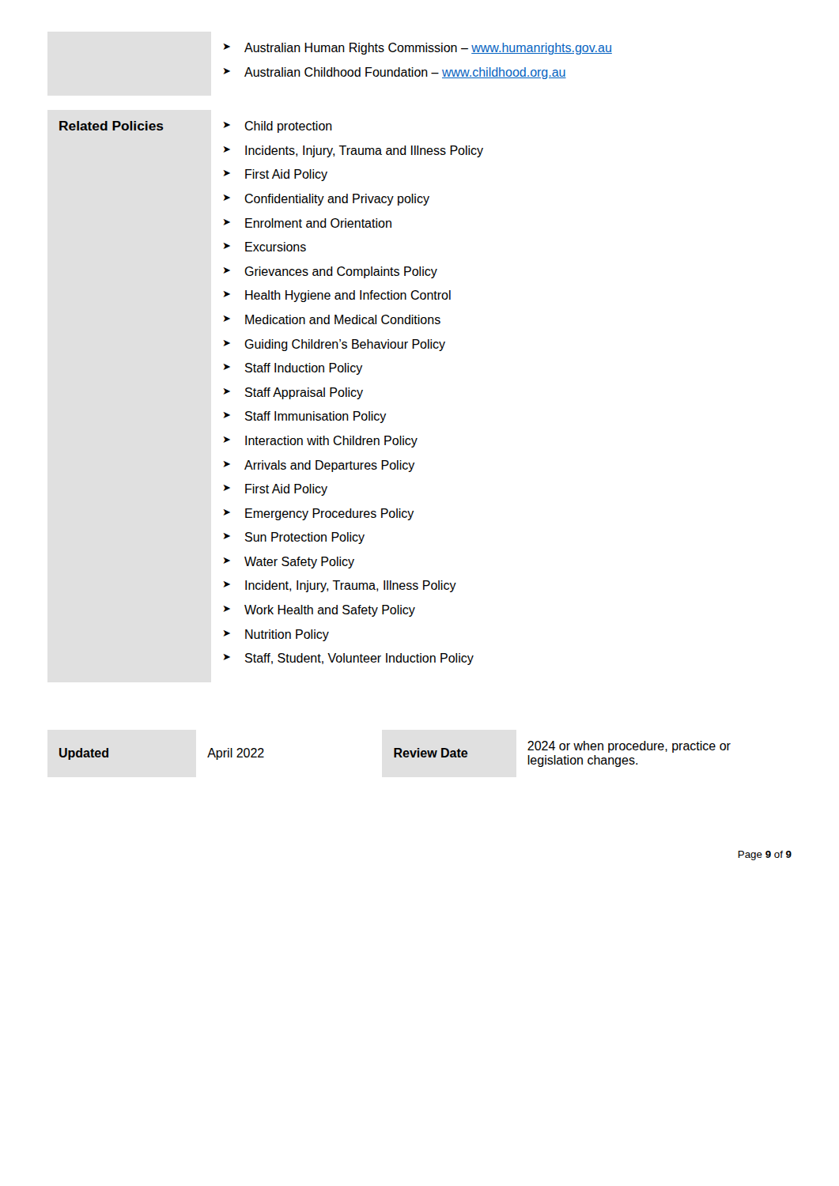| | Australian Human Rights Commission – www.humanrights.gov.au Australian Childhood Foundation – www.childhood.org.au |
| Related Policies | Child protection Incidents, Injury, Trauma and Illness Policy First Aid Policy Confidentiality and Privacy policy Enrolment and Orientation Excursions Grievances and Complaints Policy Health Hygiene and Infection Control Medication and Medical Conditions Guiding Children’s Behaviour Policy Staff Induction Policy Staff Appraisal Policy Staff Immunisation Policy Interaction with Children Policy Arrivals and Departures Policy First Aid Policy Emergency Procedures Policy Sun Protection Policy Water Safety Policy Incident, Injury, Trauma, Illness Policy Work Health and Safety Policy Nutrition Policy Staff, Student, Volunteer Induction Policy |
| Updated | April 2022 | Review Date | 2024 or when procedure, practice or legislation changes. |
Page 9 of 9